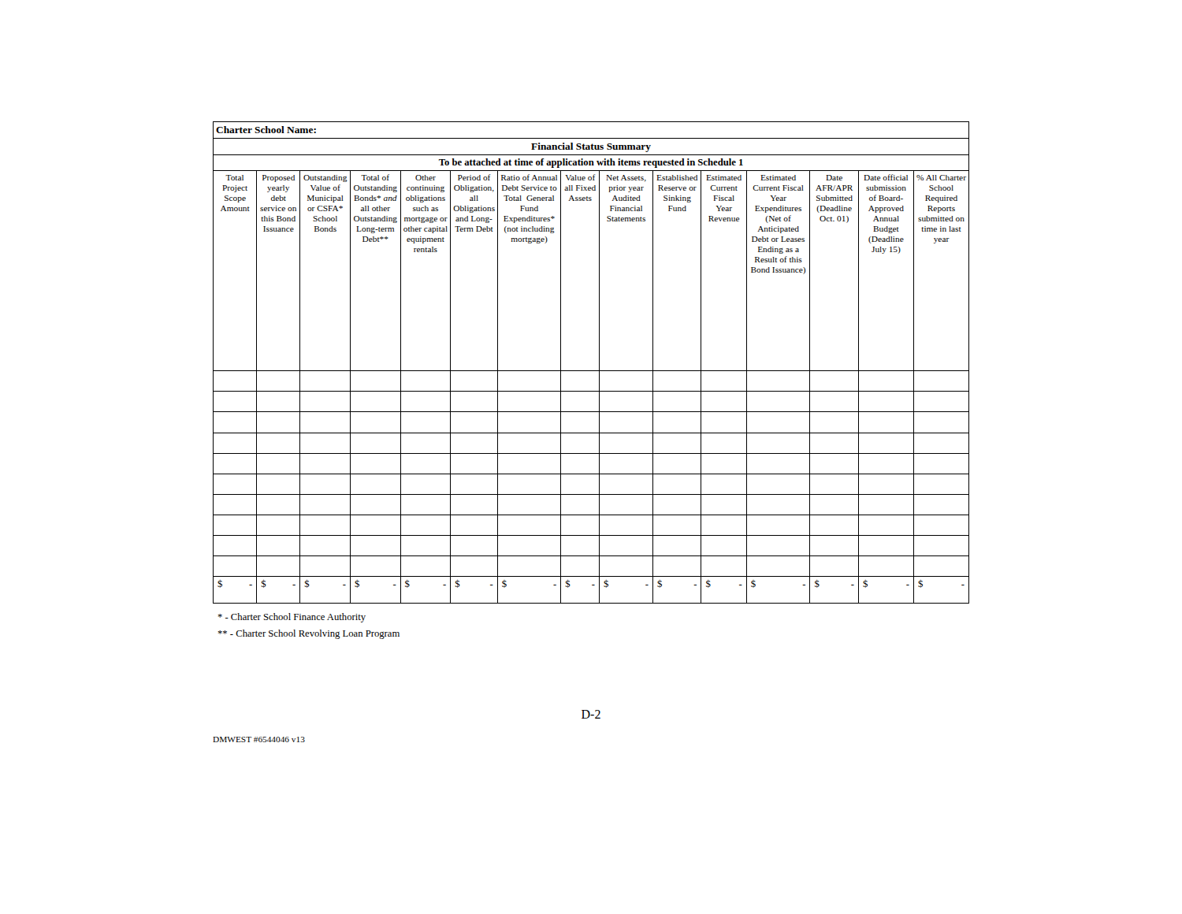| Charter School Name: |
| Financial Status Summary |
| To be attached at time of application with items requested in Schedule 1 |
| Total Project Scope Amount | Proposed yearly debt service on this Bond Issuance | Outstanding Value of Municipal or CSFA* School Bonds | Total of Outstanding Bonds* and all other Outstanding Long-term Debt** | Other continuing obligations such as mortgage or other capital equipment rentals | Period of Obligation, all Obligations and Long-Term Debt | Ratio of Annual Debt Service to Total General Fund Expenditures* (not including mortgage) | Value of all Fixed Assets | Net Assets, prior year Audited Financial Statements | Established Reserve or Sinking Fund | Estimated Current Fiscal Year Revenue | Estimated Current Fiscal Year Expenditures (Net of Anticipated Debt or Leases Ending as a Result of this Bond Issuance) | Date AFR/APR Submitted (Deadline Oct. 01) | Date official submission of Board-Approved Annual Budget (Deadline July 15) | % All Charter School Required Reports submitted on time in last year |
| $ - | $ - | $ - | $ - | $ - | $ - | $ - | $ - | $ - | $ - | $ - | $ - | $ - | $ - | $ - |
* - Charter School Finance Authority
** - Charter School Revolving Loan Program
D-2
DMWEST #6544046 v13